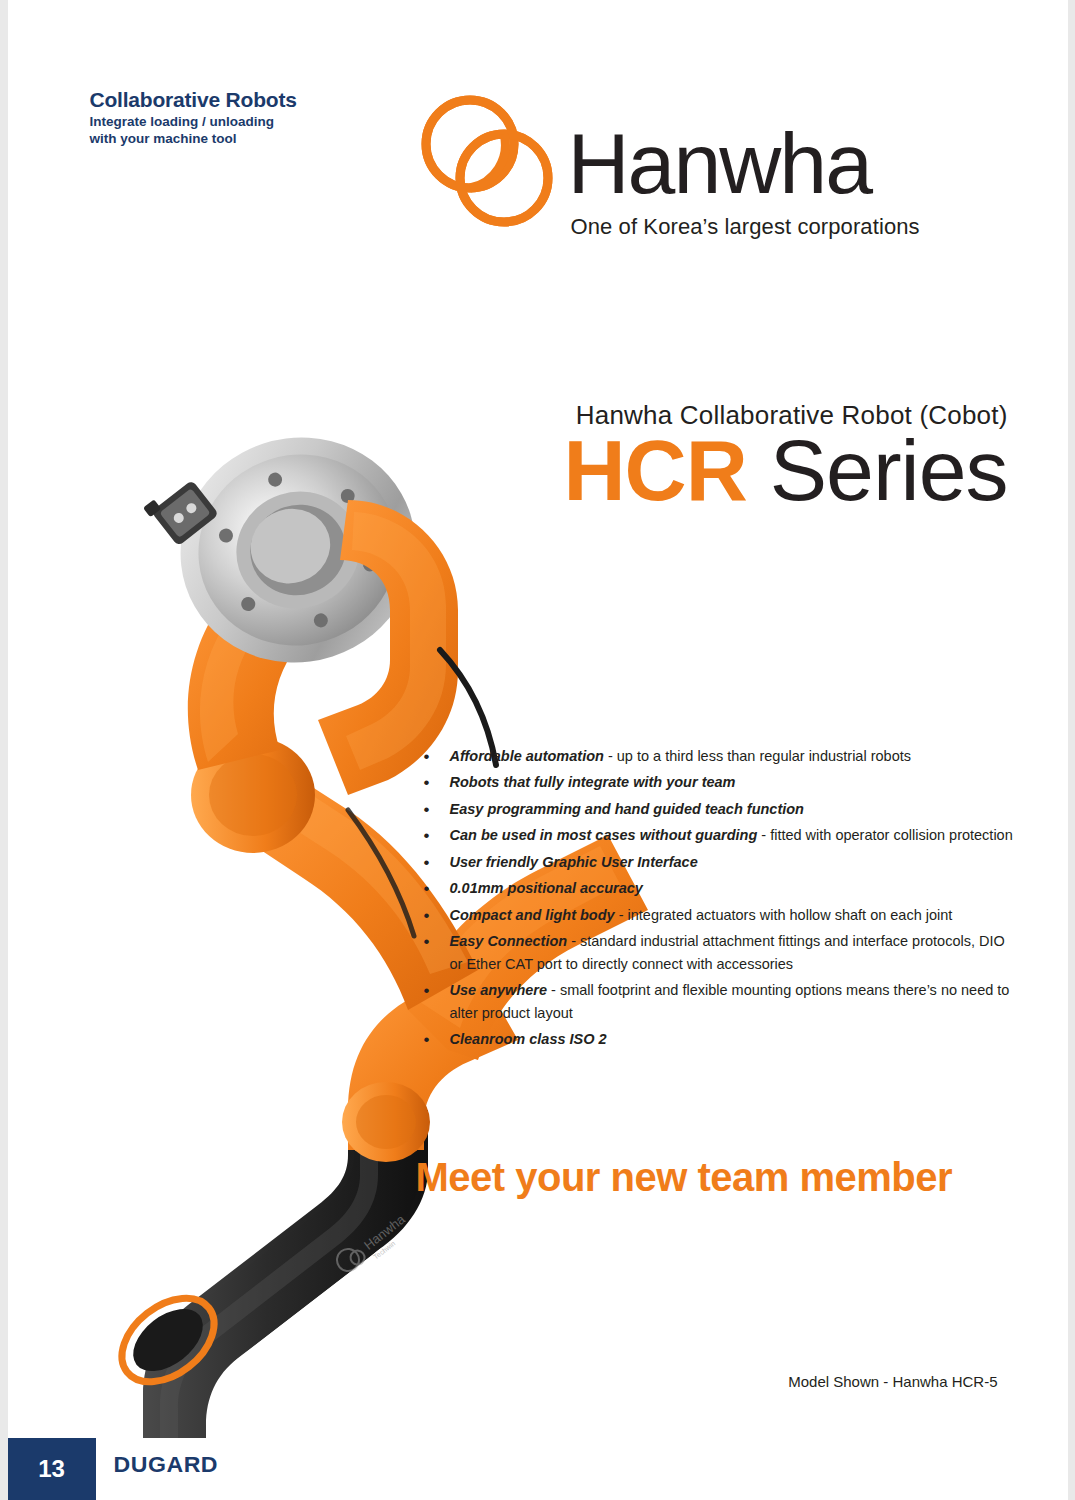Hanwha Techwin
Collaborative Robots
Integrate loading / unloading
with your machine tool
Hanwha
One of Korea’s largest corporations
Hanwha Collaborative Robot (Cobot)
HCR Series
Affordable automation - up to a third less than regular industrial robots
Robots that fully integrate with your team
Easy programming and hand guided teach function
Can be used in most cases without guarding - fitted with operator collision protection
User friendly Graphic User Interface
0.01mm positional accuracy
Compact and light body - integrated actuators with hollow shaft on each joint
Easy Connection - standard industrial attachment fittings and interface protocols, DIO or Ether CAT port to directly connect with accessories
Use anywhere - small footprint and flexible mounting options means there’s no need to alter product layout
Cleanroom class ISO 2
Meet your new team member
Model Shown - Hanwha HCR-5
13
DUGARD